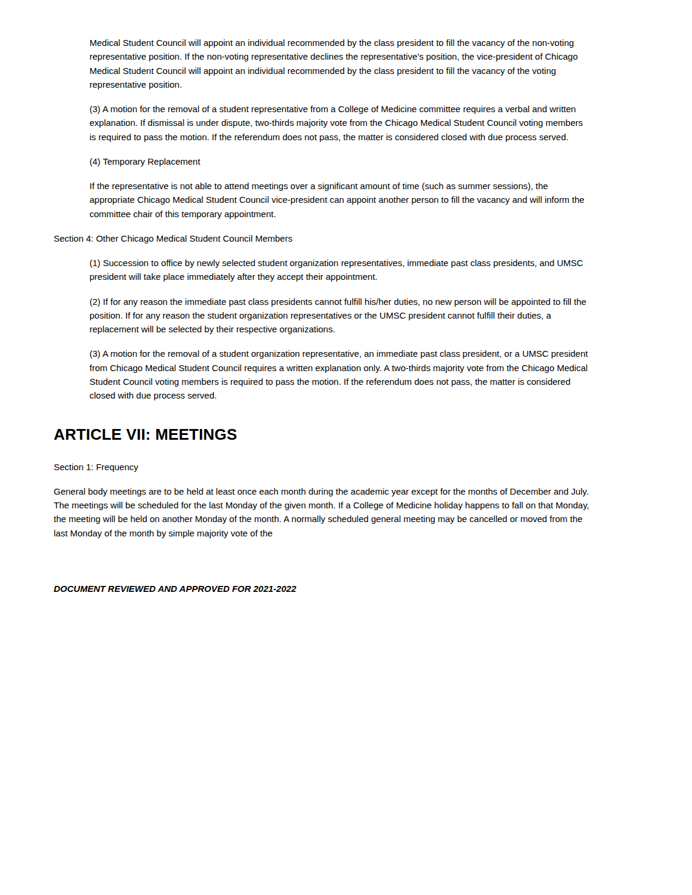Medical Student Council will appoint an individual recommended by the class president to fill the vacancy of the non-voting representative position. If the non-voting representative declines the representative’s position, the vice-president of Chicago Medical Student Council will appoint an individual recommended by the class president to fill the vacancy of the voting representative position.
(3) A motion for the removal of a student representative from a College of Medicine committee requires a verbal and written explanation. If dismissal is under dispute, two-thirds majority vote from the Chicago Medical Student Council voting members is required to pass the motion. If the referendum does not pass, the matter is considered closed with due process served.
(4) Temporary Replacement
If the representative is not able to attend meetings over a significant amount of time (such as summer sessions), the appropriate Chicago Medical Student Council vice-president can appoint another person to fill the vacancy and will inform the committee chair of this temporary appointment.
Section 4: Other Chicago Medical Student Council Members
(1) Succession to office by newly selected student organization representatives, immediate past class presidents, and UMSC president will take place immediately after they accept their appointment.
(2) If for any reason the immediate past class presidents cannot fulfill his/her duties, no new person will be appointed to fill the position. If for any reason the student organization representatives or the UMSC president cannot fulfill their duties, a replacement will be selected by their respective organizations.
(3) A motion for the removal of a student organization representative, an immediate past class president, or a UMSC president from Chicago Medical Student Council requires a written explanation only. A two-thirds majority vote from the Chicago Medical Student Council voting members is required to pass the motion. If the referendum does not pass, the matter is considered closed with due process served.
ARTICLE VII: MEETINGS
Section 1: Frequency
General body meetings are to be held at least once each month during the academic year except for the months of December and July. The meetings will be scheduled for the last Monday of the given month. If a College of Medicine holiday happens to fall on that Monday, the meeting will be held on another Monday of the month. A normally scheduled general meeting may be cancelled or moved from the last Monday of the month by simple majority vote of the
DOCUMENT REVIEWED AND APPROVED FOR 2021-2022